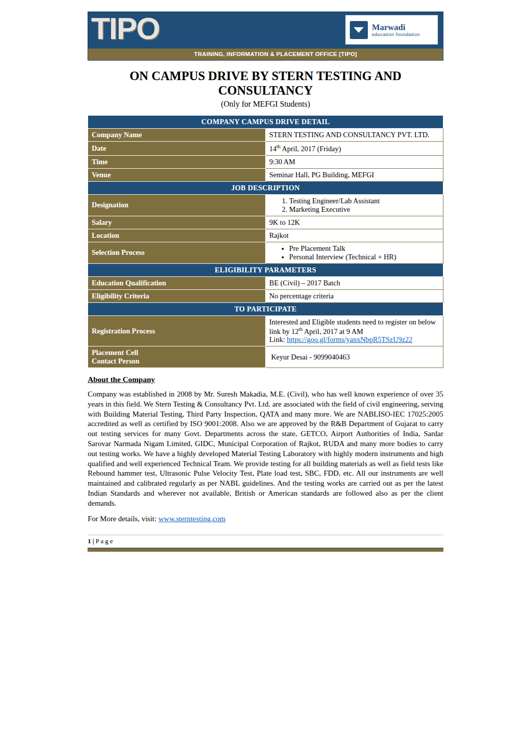TIPO
TRAINING, INFORMATION & PLACEMENT OFFICE [TIPO]
Marwadi
education foundation
ON CAMPUS DRIVE BY STERN TESTING AND CONSULTANCY
(Only for MEFGI Students)
| COMPANY CAMPUS DRIVE DETAIL |
| Company Name | STERN TESTING AND CONSULTANCY PVT. LTD. |
| Date | 14 th April, 2017 (Friday) |
| Time | 9:30 AM |
| Venue | Seminar Hall, PG Building, MEFGI |
| JOB DESCRIPTION |
| Designation | Testing Engineer/Lab Assistant Marketing Executive |
| Salary | 9K to 12K |
| Location | Rajkot |
| Selection Process | Pre Placement Talk Personal Interview (Technical + HR) |
| ELIGIBILITY PARAMETERS |
| Education Qualification | BE (Civil) – 2017 Batch |
| Eligibility Criteria | No percentage criteria |
| TO PARTICIPATE |
| Registration Process | Interested and Eligible students need to register on below link by 12 th April, 2017 at 9 AM Link: https://goo.gl/forms/yanxNbpR5TSzU9z22 |
| Placement Cell Contact Person | Keyur Desai - 9099040463 |
About the Company
Company was established in 2008 by Mr. Suresh Makadia, M.E. (Civil), who has well known experience of over 35 years in this field. We Stern Testing & Consultancy Pvt. Ltd. are associated with the field of civil engineering, serving with Building Material Testing, Third Party Inspection, QATA and many more. We are NABLISO-IEC 17025:2005 accredited as well as certified by ISO 9001:2008. Also we are approved by the R&B Department of Gujarat to carry out testing services for many Govt. Departments across the state, GETCO, Airport Authorities of India, Sardar Sarovar Narmada Nigam Limited, GIDC, Municipal Corporation of Rajkot, RUDA and many more bodies to carry out testing works. We have a highly developed Material Testing Laboratory with highly modern instruments and high qualified and well experienced Technical Team. We provide testing for all building materials as well as field tests like Rebound hammer test, Ultrasonic Pulse Velocity Test, Plate load test, SBC, FDD, etc. All our instruments are well maintained and calibrated regularly as per NABL guidelines. And the testing works are carried out as per the latest Indian Standards and wherever not available, British or American standards are followed also as per the client demands.
For More details, visit: www.sterntesting.com
1 | P a g e